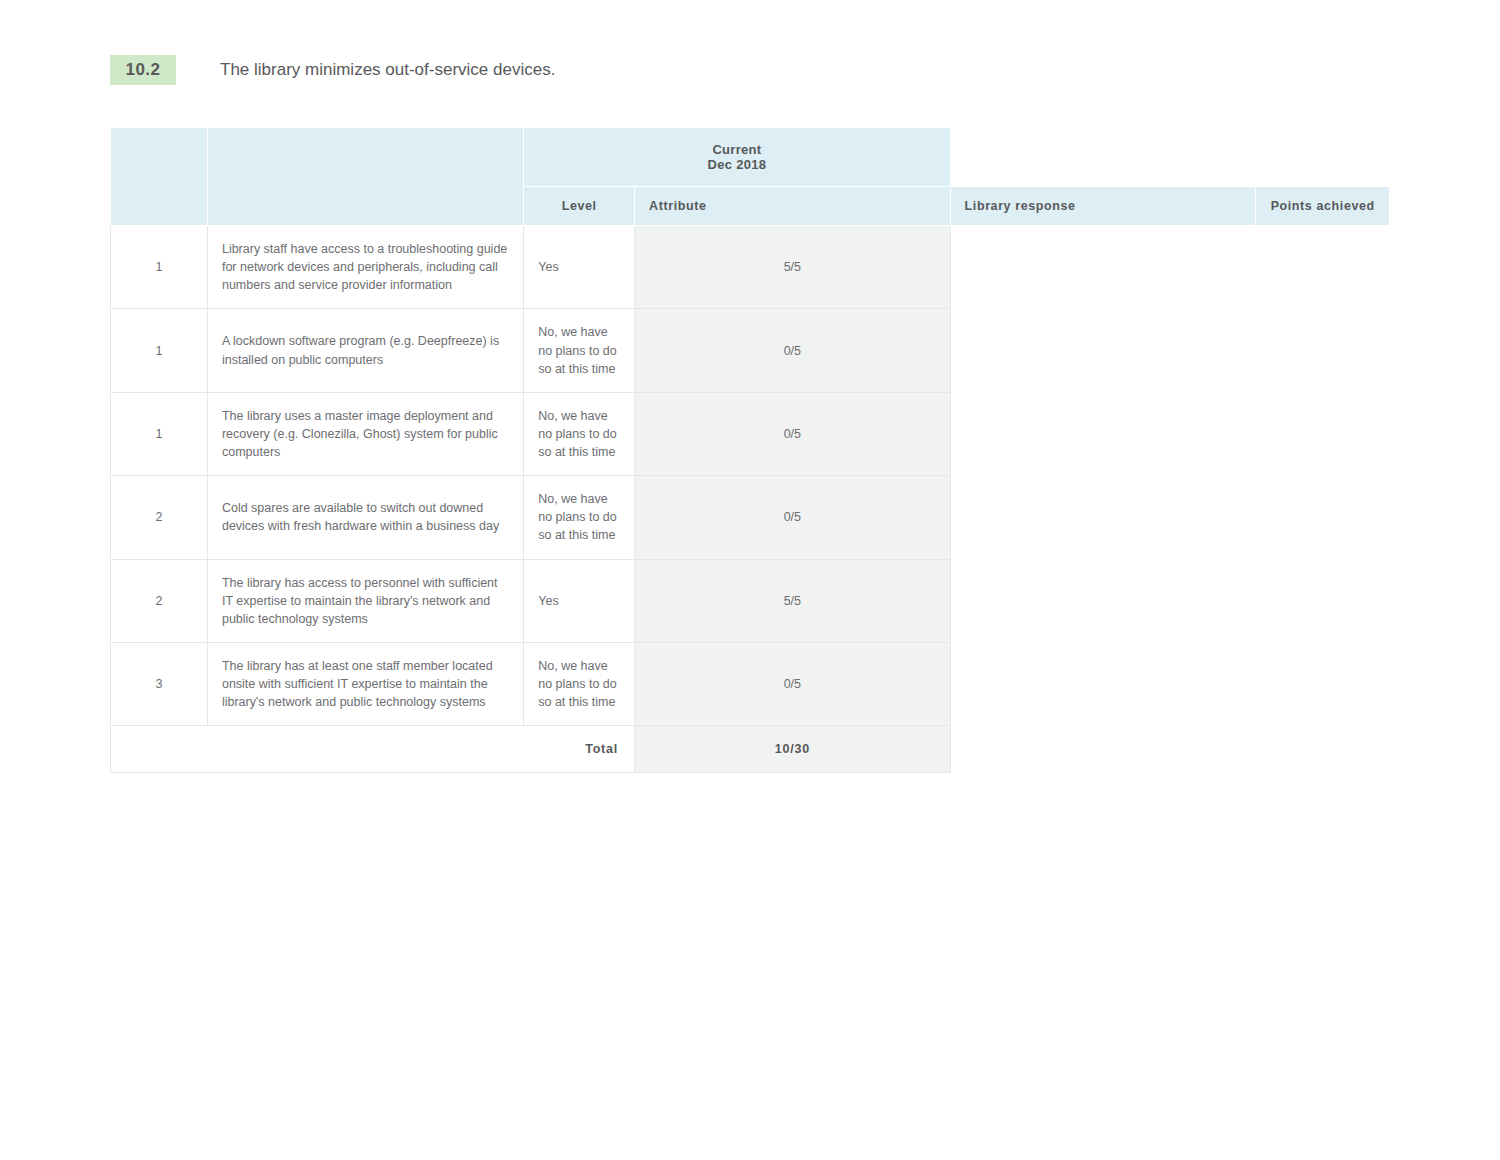10.2
The library minimizes out-of-service devices.
| | | Current Dec 2018 |
| --- | --- | --- |
| Level | Attribute | Library response | Points achieved |
| 1 | Library staff have access to a troubleshooting guide for network devices and peripherals, including call numbers and service provider information | Yes | 5/5 |
| 1 | A lockdown software program (e.g. Deepfreeze) is installed on public computers | No, we have no plans to do so at this time | 0/5 |
| 1 | The library uses a master image deployment and recovery (e.g. Clonezilla, Ghost) system for public computers | No, we have no plans to do so at this time | 0/5 |
| 2 | Cold spares are available to switch out downed devices with fresh hardware within a business day | No, we have no plans to do so at this time | 0/5 |
| 2 | The library has access to personnel with sufficient IT expertise to maintain the library's network and public technology systems | Yes | 5/5 |
| 3 | The library has at least one staff member located onsite with sufficient IT expertise to maintain the library's network and public technology systems | No, we have no plans to do so at this time | 0/5 |
| Total | 10/30 |